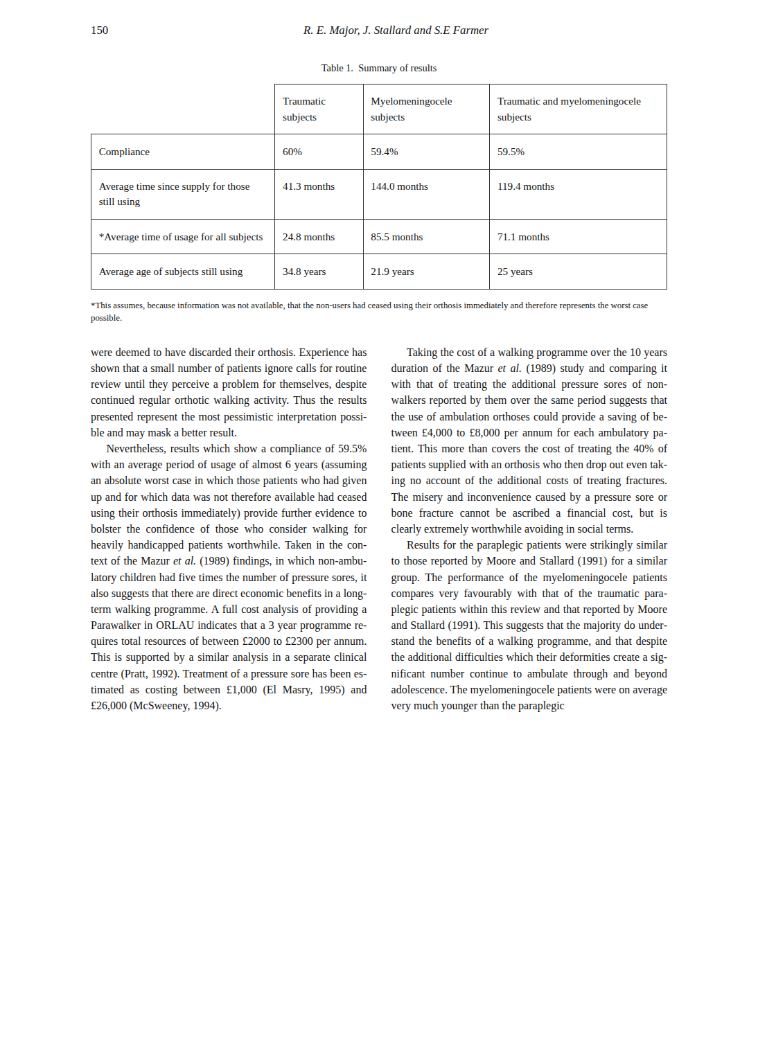150 R. E. Major, J. Stallard and S.E Farmer
Table 1. Summary of results
| | Traumatic subjects | Myelomeningocele subjects | Traumatic and myelomeningocele subjects |
| --- | --- | --- | --- |
| Compliance | 60% | 59.4% | 59.5% |
| Average time since supply for those still using | 41.3 months | 144.0 months | 119.4 months |
| *Average time of usage for all subjects | 24.8 months | 85.5 months | 71.1 months |
| Average age of subjects still using | 34.8 years | 21.9 years | 25 years |
*This assumes, because information was not available, that the non-users had ceased using their orthosis immediately and therefore represents the worst case possible.
were deemed to have discarded their orthosis. Experience has shown that a small number of patients ignore calls for routine review until they perceive a problem for themselves, despite continued regular orthotic walking activity. Thus the results presented represent the most pessimistic interpretation possible and may mask a better result.
Nevertheless, results which show a compliance of 59.5% with an average period of usage of almost 6 years (assuming an absolute worst case in which those patients who had given up and for which data was not therefore available had ceased using their orthosis immediately) provide further evidence to bolster the confidence of those who consider walking for heavily handicapped patients worthwhile. Taken in the context of the Mazur et al. (1989) findings, in which non-ambulatory children had five times the number of pressure sores, it also suggests that there are direct economic benefits in a long-term walking programme. A full cost analysis of providing a Parawalker in ORLAU indicates that a 3 year programme requires total resources of between £2000 to £2300 per annum. This is supported by a similar analysis in a separate clinical centre (Pratt, 1992). Treatment of a pressure sore has been estimated as costing between £1,000 (El Masry, 1995) and £26,000 (McSweeney, 1994).
Taking the cost of a walking programme over the 10 years duration of the Mazur et al. (1989) study and comparing it with that of treating the additional pressure sores of non-walkers reported by them over the same period suggests that the use of ambulation orthoses could provide a saving of between £4,000 to £8,000 per annum for each ambulatory patient. This more than covers the cost of treating the 40% of patients supplied with an orthosis who then drop out even taking no account of the additional costs of treating fractures. The misery and inconvenience caused by a pressure sore or bone fracture cannot be ascribed a financial cost, but is clearly extremely worthwhile avoiding in social terms.
Results for the paraplegic patients were strikingly similar to those reported by Moore and Stallard (1991) for a similar group. The performance of the myelomeningocele patients compares very favourably with that of the traumatic paraplegic patients within this review and that reported by Moore and Stallard (1991). This suggests that the majority do understand the benefits of a walking programme, and that despite the additional difficulties which their deformities create a significant number continue to ambulate through and beyond adolescence. The myelomeningocele patients were on average very much younger than the paraplegic